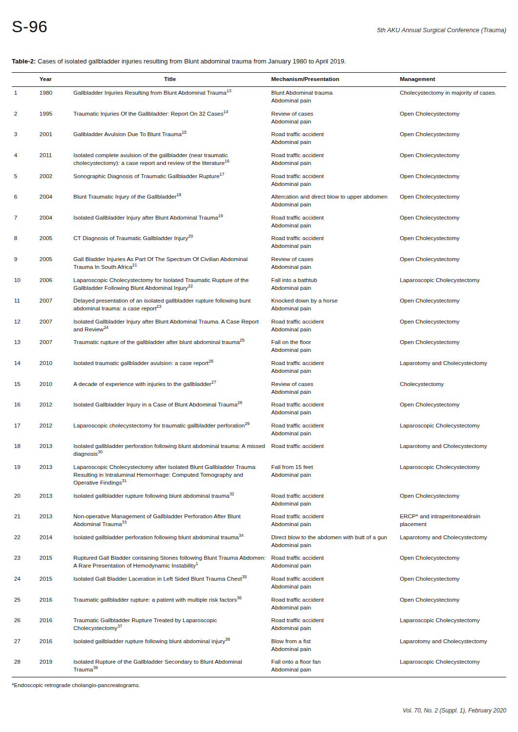S-96
5th AKU Annual Surgical Conference (Trauma)
Table-2: Cases of isolated gallbladder injuries resulting from Blunt abdominal trauma from January 1980 to April 2019.
| | Year | Title | Mechanism/Presentation | Management |
| --- | --- | --- | --- | --- |
| 1 | 1980 | Gallbladder Injuries Resulting from Blunt Abdominal Trauma 13 | Blunt Abdominal trauma Abdominal pain | Cholecystectomy in majority of cases. |
| 2 | 1995 | Traumatic Injuries Of the Gallbladder: Report On 32 Cases 14 | Review of cases Abdominal pain | Open Cholecystectomy |
| 3 | 2001 | Gallbladder Avulsion Due To Blunt Trauma 15 | Road traffic accident Abdominal pain | Open Cholecystectomy |
| 4 | 2011 | Isolated complete avulsion of the gallbladder (near traumatic cholecystectomy): a case report and review of the literature 16 | Road traffic accident Abdominal pain | Open Cholecystectomy |
| 5 | 2002 | Sonographic Diagnosis of Traumatic Gallbladder Rupture 17 | Road traffic accident Abdominal pain | Open Cholecystectomy |
| 6 | 2004 | Blunt Traumatic Injury of the Gallbladder 18 | Altercation and direct blow to upper abdomen Abdominal pain | Open Cholecystectomy |
| 7 | 2004 | Isolated Gallbladder Injury after Blunt Abdominal Trauma 19 | Road traffic accident Abdominal pain | Open Cholecystectomy |
| 8 | 2005 | CT Diagnosis of Traumatic Gallbladder Injury 20 | Road traffic accident Abdominal pain | Open Cholecystectomy |
| 9 | 2005 | Gall Bladder Injuries As Part Of The Spectrum Of Civilian Abdominal Trauma In South Africa 21 | Review of cases Abdominal pain | Open Cholecystectomy |
| 10 | 2006 | Laparoscopic Cholecystectomy for Isolated Traumatic Rupture of the Gallbladder Following Blunt Abdominal Injury 22 | Fall into a bathtub Abdominal pain | Laparoscopic Cholecystectomy |
| 11 | 2007 | Delayed presentation of an isolated gallbladder rupture following bunt abdominal trauma: a case report 23 | Knocked down by a horse Abdominal pain | Open Cholecystectomy |
| 12 | 2007 | Isolated Gallbladder Injury after Blunt Abdominal Trauma. A Case Report and Review 24 | Road traffic accident Abdominal pain | Open Cholecystectomy |
| 13 | 2007 | Traumatic rupture of the gallbladder after blunt abdominal trauma 25 | Fall on the floor Abdominal pain | Open Cholecystectomy |
| 14 | 2010 | Isolated traumatic gallbladder avulsion: a case report 26 | Road traffic accident Abdominal pain | Laparotomy and Cholecystectomy |
| 15 | 2010 | A decade of experience with injuries to the gallbladder 27 | Review of cases Abdominal pain | Cholecystectomy |
| 16 | 2012 | Isolated Gallbladder Injury in a Case of Blunt Abdominal Trauma 28 | Road traffic accident Abdominal pain | Open Cholecystectomy |
| 17 | 2012 | Laparoscopic cholecystectomy for traumatic gallbladder perforation 29 | Road traffic accident Abdominal pain | Laparoscopic Cholecystectomy |
| 18 | 2013 | Isolated gallbladder perforation following blunt abdominal trauma: A missed diagnosis 30 | Road traffic accident | Laparotomy and Cholecystectomy |
| 19 | 2013 | Laparoscopic Cholecystectomy after Isolated Blunt Gallbladder Trauma Resulting in Intraluminal Hemorrhage: Computed Tomography and Operative Findings 31 | Fall from 15 feet Abdominal pain | Laparoscopic Cholecystectomy |
| 20 | 2013 | Isolated gallbladder rupture following blunt abdominal trauma 32 | Road traffic accident Abdominal pain | Open Cholecystectomy |
| 21 | 2013 | Non-operative Management of Gallbladder Perforation After Blunt Abdominal Trauma 33 | Road traffic accident Abdominal pain | ERCP* and intraperitonealdrain placement |
| 22 | 2014 | Isolated gallbladder perforation following blunt abdominal trauma 34 | Direct blow to the abdomen with butt of a gun Abdominal pain | Laparotomy and Cholecystectomy |
| 23 | 2015 | Ruptured Gall Bladder containing Stones following Blunt Trauma Abdomen: A Rare Presentation of Hemodynamic Instability 1 | Road traffic accident Abdominal pain | Open Cholecystectomy |
| 24 | 2015 | Isolated Gall Bladder Laceration in Left Sided Blunt Trauma Chest 35 | Road traffic accident Abdominal pain | Open Cholecystectomy |
| 25 | 2016 | Traumatic gallbladder rupture: a patient with multiple risk factors 36 | Road traffic accident Abdominal pain | Open Cholecystectomy |
| 26 | 2016 | Traumatic Gallbladder Rupture Treated by Laparoscopic Cholecystectomy 37 | Road traffic accident Abdominal pain | Laparoscopic Cholecystectomy |
| 27 | 2016 | Isolated gallbladder rupture following blunt abdominal injury 38 | Blow from a fist Abdominal pain | Laparotomy and Cholecystectomy |
| 28 | 2019 | Isolated Rupture of the Gallbladder Secondary to Blunt Abdominal Trauma 39 | Fall onto a floor fan Abdominal pain | Laparoscopic Cholecystectomy |
*Endoscopic retrograde cholangio-pancreatograms.
Vol. 70, No. 2 (Suppl. 1), February 2020